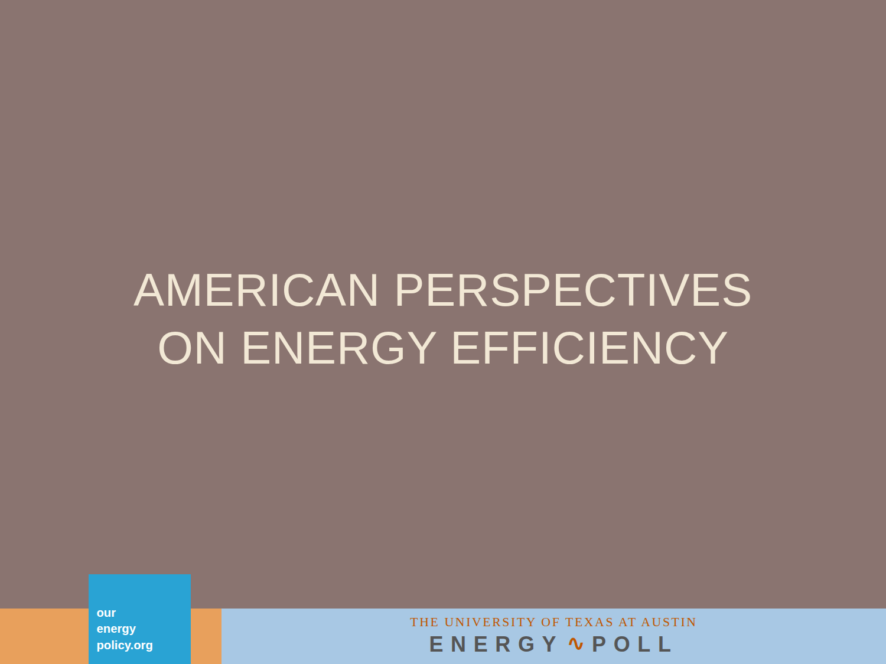American Perspectives
on Energy Efficiency
THE UNIVERSITY OF TEXAS AT AUSTIN
ENERGY∿POLL
our energy policy.org